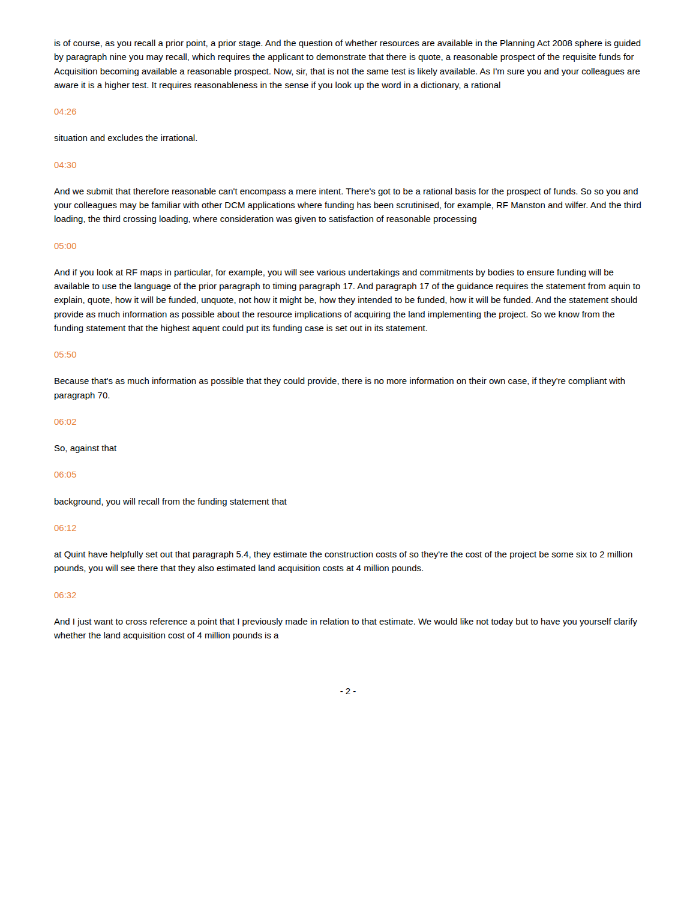is of course, as you recall a prior point, a prior stage. And the question of whether resources are available in the Planning Act 2008 sphere is guided by paragraph nine you may recall, which requires the applicant to demonstrate that there is quote, a reasonable prospect of the requisite funds for Acquisition becoming available a reasonable prospect. Now, sir, that is not the same test is likely available. As I'm sure you and your colleagues are aware it is a higher test. It requires reasonableness in the sense if you look up the word in a dictionary, a rational
04:26
situation and excludes the irrational.
04:30
And we submit that therefore reasonable can't encompass a mere intent. There's got to be a rational basis for the prospect of funds. So so you and your colleagues may be familiar with other DCM applications where funding has been scrutinised, for example, RF Manston and wilfer. And the third loading, the third crossing loading, where consideration was given to satisfaction of reasonable processing
05:00
And if you look at RF maps in particular, for example, you will see various undertakings and commitments by bodies to ensure funding will be available to use the language of the prior paragraph to timing paragraph 17. And paragraph 17 of the guidance requires the statement from aquin to explain, quote, how it will be funded, unquote, not how it might be, how they intended to be funded, how it will be funded. And the statement should provide as much information as possible about the resource implications of acquiring the land implementing the project. So we know from the funding statement that the highest aquent could put its funding case is set out in its statement.
05:50
Because that's as much information as possible that they could provide, there is no more information on their own case, if they're compliant with paragraph 70.
06:02
So, against that
06:05
background, you will recall from the funding statement that
06:12
at Quint have helpfully set out that paragraph 5.4, they estimate the construction costs of so they're the cost of the project be some six to 2 million pounds, you will see there that they also estimated land acquisition costs at 4 million pounds.
06:32
And I just want to cross reference a point that I previously made in relation to that estimate. We would like not today but to have you yourself clarify whether the land acquisition cost of 4 million pounds is a
- 2 -